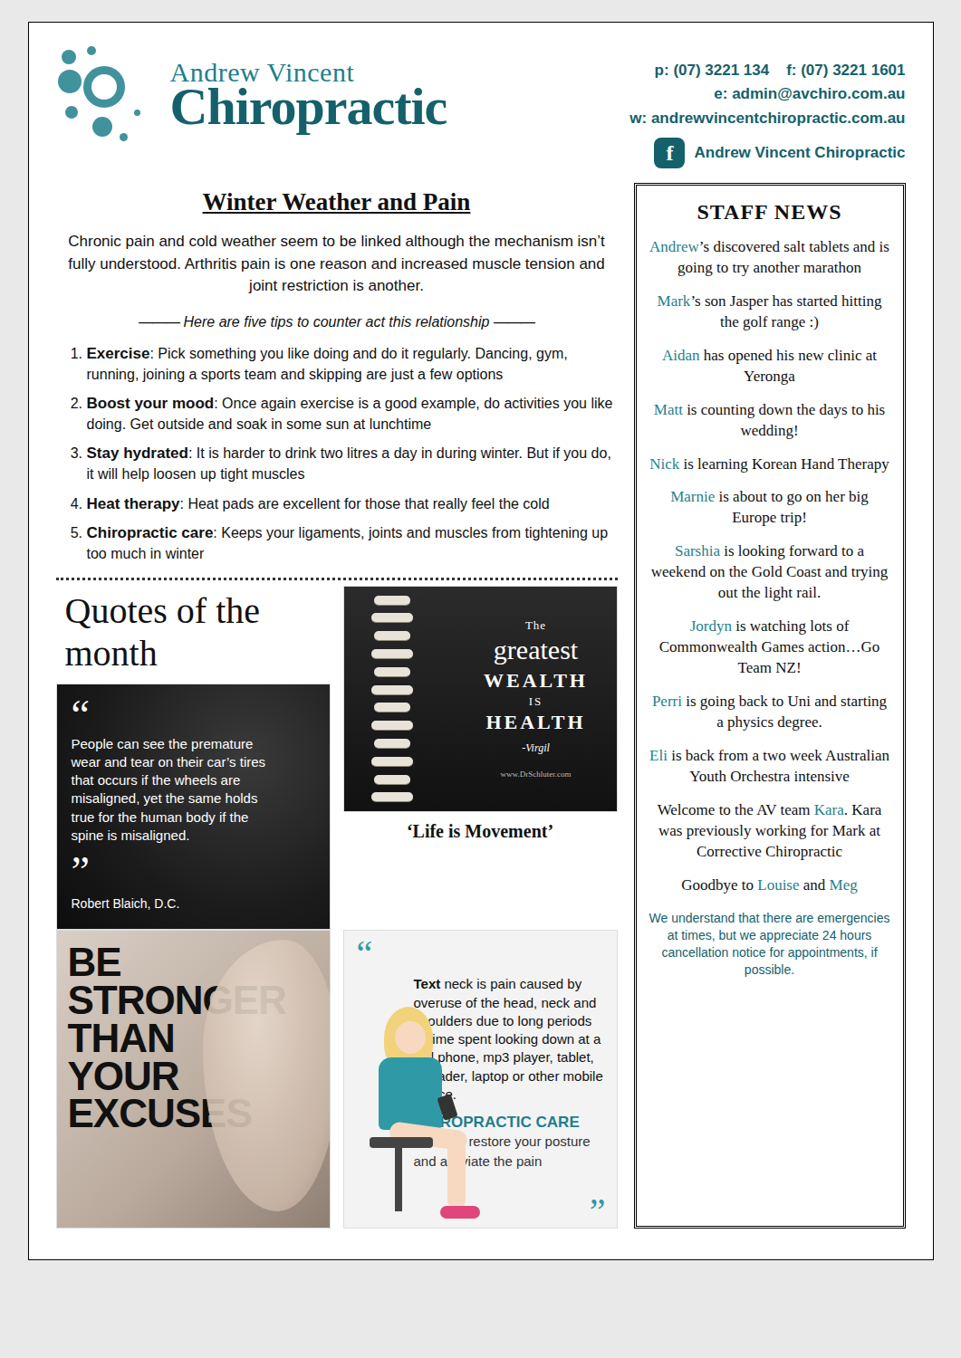Andrew Vincent
Chiropractic
p: (07) 3221 134 f: (07) 3221 1601
e: admin@avchiro.com.au
w: andrewvincentchiropractic.com.au
f
Andrew Vincent Chiropractic
Winter Weather and Pain
Chronic pain and cold weather seem to be linked although the mechanism isn’t fully understood. Arthritis pain is one reason and increased muscle tension and joint restriction is another.
——— Here are five tips to counter act this relationship ———
Exercise: Pick something you like doing and do it regularly. Dancing, gym, running, joining a sports team and skipping are just a few options
Boost your mood: Once again exercise is a good example, do activities you like doing. Get outside and soak in some sun at lunchtime
Stay hydrated: It is harder to drink two litres a day in during winter. But if you do, it will help loosen up tight muscles
Heat therapy: Heat pads are excellent for those that really feel the cold
Chiropractic care: Keeps your ligaments, joints and muscles from tightening up too much in winter
Quotes of the month
“
People can see the premature wear and tear on their car’s tires that occurs if the wheels are misaligned, yet the same holds true for the human body if the spine is misaligned.
”
Robert Blaich, D.C.
The
greatest
WEALTH
IS
HEALTH
-Virgil
www.DrSchluter.com
‘Life is Movement’
Be
Stronger
Than
Your
Excuses
“
Text neck is pain caused by overuse of the head, neck and shoulders due to long periods of time spent looking down at a cell phone, mp3 player, tablet, e-reader, laptop or other mobile device.
CHIROPRACTIC CARE
can help restore your posture and alleviate the pain
”
STAFF NEWS
Andrew’s discovered salt tablets and is going to try another marathon
Mark’s son Jasper has started hitting the golf range :)
Aidan has opened his new clinic at Yeronga
Matt is counting down the days to his wedding!
Nick is learning Korean Hand Therapy
Marnie is about to go on her big Europe trip!
Sarshia is looking forward to a weekend on the Gold Coast and trying out the light rail.
Jordyn is watching lots of Commonwealth Games action…Go Team NZ!
Perri is going back to Uni and starting a physics degree.
Eli is back from a two week Australian Youth Orchestra intensive
Welcome to the AV team Kara. Kara was previously working for Mark at Corrective Chiropractic
Goodbye to Louise and Meg
We understand that there are emergencies at times, but we appreciate 24 hours cancellation notice for appointments, if possible.